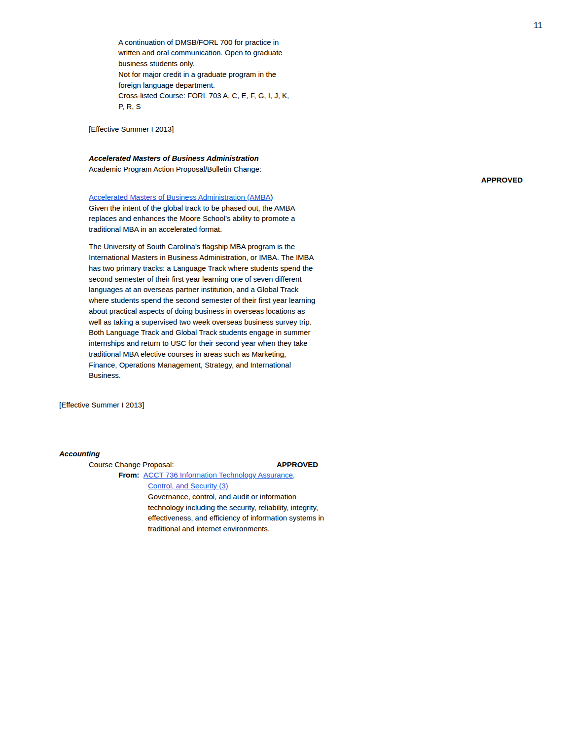11
A continuation of DMSB/FORL 700 for practice in
written and oral communication. Open to graduate
business students only.
Not for major credit in a graduate program in the
foreign language department.
Cross-listed Course: FORL 703 A, C, E, F, G, I, J, K,
P, R, S
[Effective Summer I 2013]
Accelerated Masters of Business Administration
Academic Program Action Proposal/Bulletin Change:
APPROVED
Accelerated Masters of Business Administration (AMBA)
Given the intent of the global track to be phased out, the AMBA
replaces and enhances the Moore School’s ability to promote a
traditional MBA in an accelerated format.
The University of South Carolina's flagship MBA program is the
International Masters in Business Administration, or IMBA. The IMBA
has two primary tracks: a Language Track where students spend the
second semester of their first year learning one of seven different
languages at an overseas partner institution, and a Global Track
where students spend the second semester of their first year learning
about practical aspects of doing business in overseas locations as
well as taking a supervised two week overseas business survey trip.
Both Language Track and Global Track students engage in summer
internships and return to USC for their second year when they take
traditional MBA elective courses in areas such as Marketing,
Finance, Operations Management, Strategy, and International
Business.
[Effective Summer I 2013]
Accounting
Course Change Proposal: APPROVED
From: ACCT 736 Information Technology Assurance,
Control, and Security (3)
Governance, control, and audit or information
technology including the security, reliability, integrity,
effectiveness, and efficiency of information systems in
traditional and internet environments.